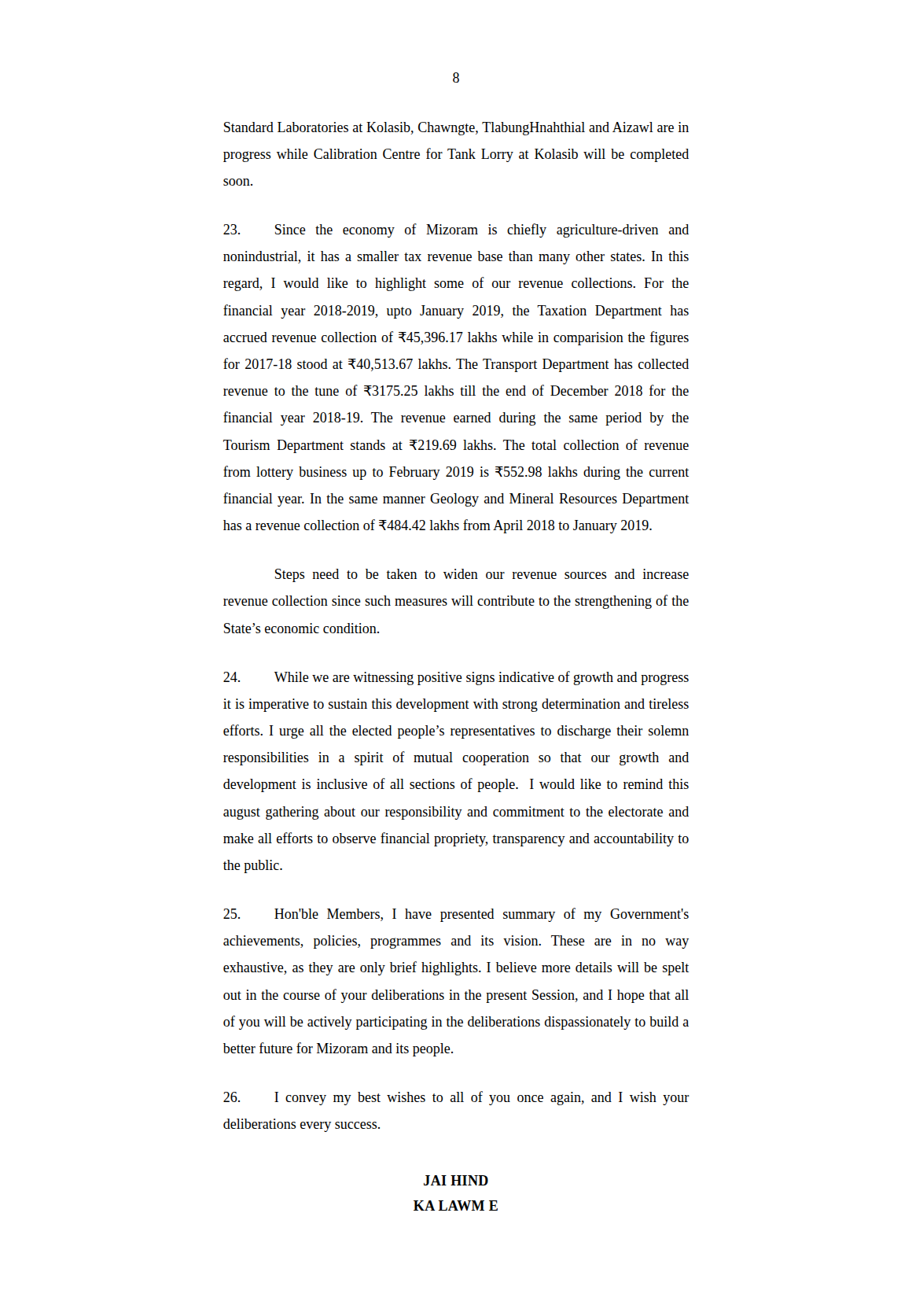8
Standard Laboratories at Kolasib, Chawngte, TlabungHnahthial and Aizawl are in progress while Calibration Centre for Tank Lorry at Kolasib will be completed soon.
23. Since the economy of Mizoram is chiefly agriculture-driven and nonindustrial, it has a smaller tax revenue base than many other states. In this regard, I would like to highlight some of our revenue collections. For the financial year 2018-2019, upto January 2019, the Taxation Department has accrued revenue collection of ₹45,396.17 lakhs while in comparision the figures for 2017-18 stood at ₹40,513.67 lakhs. The Transport Department has collected revenue to the tune of ₹3175.25 lakhs till the end of December 2018 for the financial year 2018-19. The revenue earned during the same period by the Tourism Department stands at ₹219.69 lakhs. The total collection of revenue from lottery business up to February 2019 is ₹552.98 lakhs during the current financial year. In the same manner Geology and Mineral Resources Department has a revenue collection of ₹484.42 lakhs from April 2018 to January 2019.
Steps need to be taken to widen our revenue sources and increase revenue collection since such measures will contribute to the strengthening of the State’s economic condition.
24. While we are witnessing positive signs indicative of growth and progress it is imperative to sustain this development with strong determination and tireless efforts. I urge all the elected people’s representatives to discharge their solemn responsibilities in a spirit of mutual cooperation so that our growth and development is inclusive of all sections of people. I would like to remind this august gathering about our responsibility and commitment to the electorate and make all efforts to observe financial propriety, transparency and accountability to the public.
25. Hon'ble Members, I have presented summary of my Government's achievements, policies, programmes and its vision. These are in no way exhaustive, as they are only brief highlights. I believe more details will be spelt out in the course of your deliberations in the present Session, and I hope that all of you will be actively participating in the deliberations dispassionately to build a better future for Mizoram and its people.
26. I convey my best wishes to all of you once again, and I wish your deliberations every success.
JAI HIND
KA LAWM E